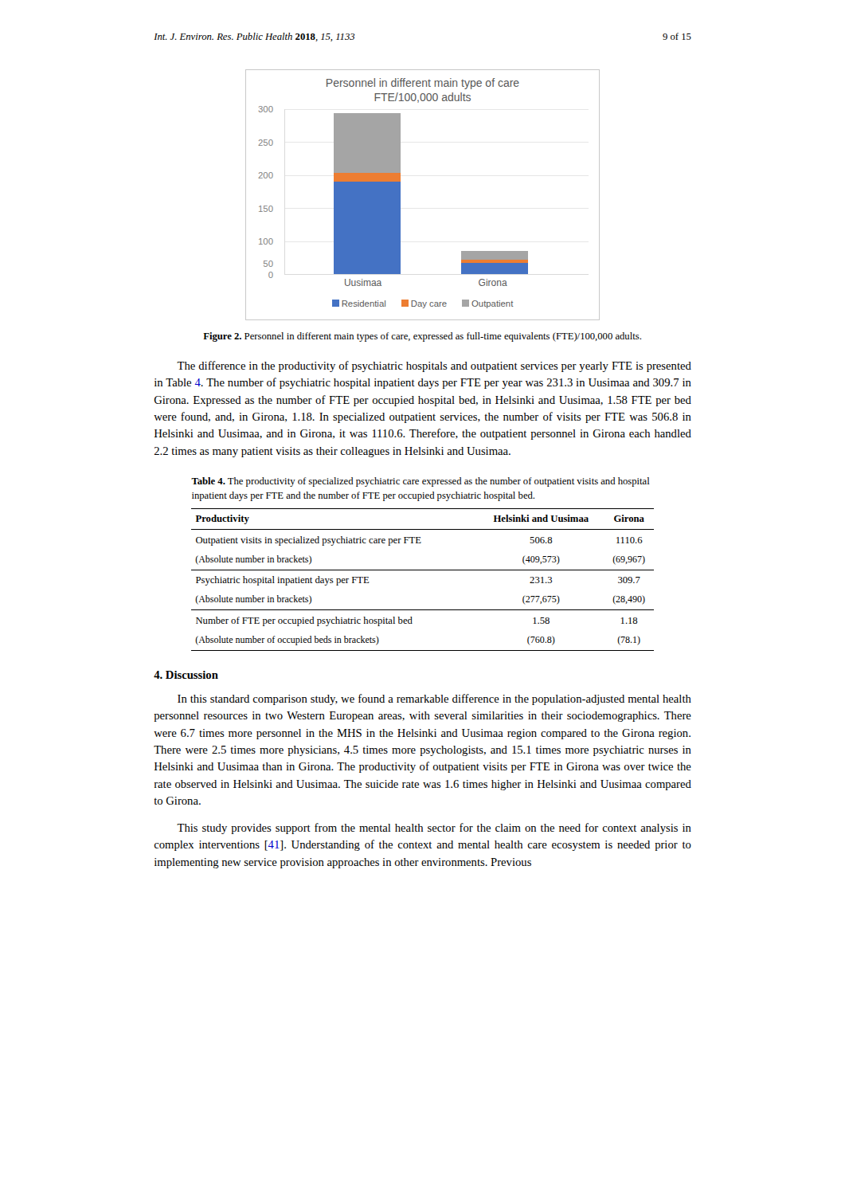Int. J. Environ. Res. Public Health 2018, 15, 1133
9 of 15
Personnel in different main type of care
FTE/100,000 adults
300 250 200 150 100 50 0
Uusimaa Girona
Residential Day care Outpatient
Figure 2. Personnel in different main types of care, expressed as full-time equivalents (FTE)/100,000 adults.
The difference in the productivity of psychiatric hospitals and outpatient services per yearly FTE is presented in Table 4. The number of psychiatric hospital inpatient days per FTE per year was 231.3 in Uusimaa and 309.7 in Girona. Expressed as the number of FTE per occupied hospital bed, in Helsinki and Uusimaa, 1.58 FTE per bed were found, and, in Girona, 1.18. In specialized outpatient services, the number of visits per FTE was 506.8 in Helsinki and Uusimaa, and in Girona, it was 1110.6. Therefore, the outpatient personnel in Girona each handled 2.2 times as many patient visits as their colleagues in Helsinki and Uusimaa.
Table 4. The productivity of specialized psychiatric care expressed as the number of outpatient visits and hospital inpatient days per FTE and the number of FTE per occupied psychiatric hospital bed.
| Productivity | Helsinki and Uusimaa | Girona |
| --- | --- | --- |
| Outpatient visits in specialized psychiatric care per FTE | 506.8 | 1110.6 |
| (Absolute number in brackets) | (409,573) | (69,967) |
| Psychiatric hospital inpatient days per FTE | 231.3 | 309.7 |
| (Absolute number in brackets) | (277,675) | (28,490) |
| Number of FTE per occupied psychiatric hospital bed | 1.58 | 1.18 |
| (Absolute number of occupied beds in brackets) | (760.8) | (78.1) |
4. Discussion
In this standard comparison study, we found a remarkable difference in the population-adjusted mental health personnel resources in two Western European areas, with several similarities in their sociodemographics. There were 6.7 times more personnel in the MHS in the Helsinki and Uusimaa region compared to the Girona region. There were 2.5 times more physicians, 4.5 times more psychologists, and 15.1 times more psychiatric nurses in Helsinki and Uusimaa than in Girona. The productivity of outpatient visits per FTE in Girona was over twice the rate observed in Helsinki and Uusimaa. The suicide rate was 1.6 times higher in Helsinki and Uusimaa compared to Girona.
This study provides support from the mental health sector for the claim on the need for context analysis in complex interventions [41]. Understanding of the context and mental health care ecosystem is needed prior to implementing new service provision approaches in other environments. Previous